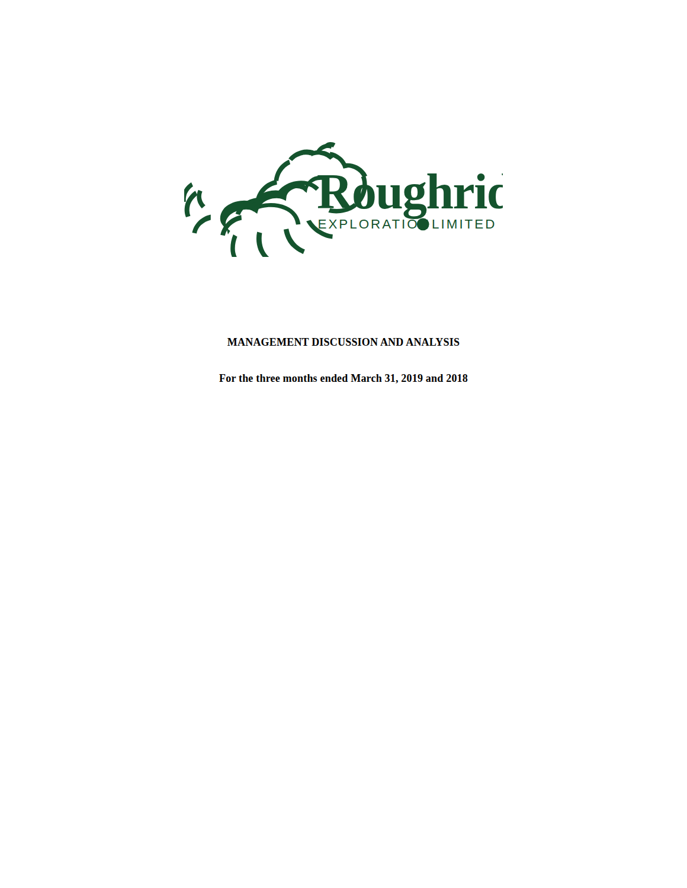Roughrider EXPLORATION LIMITED
MANAGEMENT DISCUSSION AND ANALYSIS
For the three months ended March 31, 2019 and 2018